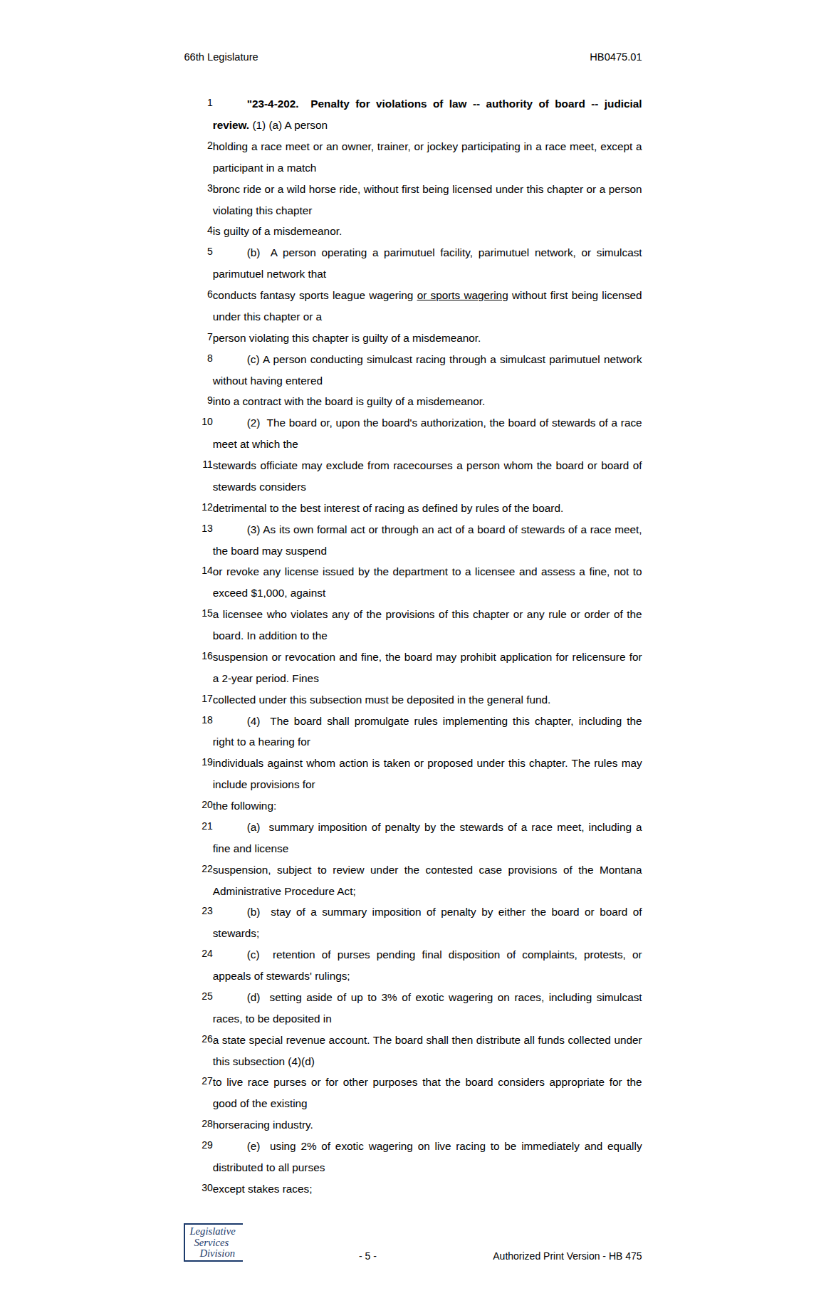66th Legislature
HB0475.01
| 1 | "23-4-202. Penalty for violations of law -- authority of board -- judicial review. (1) (a) A person |
| 2 | holding a race meet or an owner, trainer, or jockey participating in a race meet, except a participant in a match |
| 3 | bronc ride or a wild horse ride, without first being licensed under this chapter or a person violating this chapter |
| 4 | is guilty of a misdemeanor. |
| 5 | (b) A person operating a parimutuel facility, parimutuel network, or simulcast parimutuel network that |
| 6 | conducts fantasy sports league wagering or sports wagering without first being licensed under this chapter or a |
| 7 | person violating this chapter is guilty of a misdemeanor. |
| 8 | (c) A person conducting simulcast racing through a simulcast parimutuel network without having entered |
| 9 | into a contract with the board is guilty of a misdemeanor. |
| 10 | (2) The board or, upon the board's authorization, the board of stewards of a race meet at which the |
| 11 | stewards officiate may exclude from racecourses a person whom the board or board of stewards considers |
| 12 | detrimental to the best interest of racing as defined by rules of the board. |
| 13 | (3) As its own formal act or through an act of a board of stewards of a race meet, the board may suspend |
| 14 | or revoke any license issued by the department to a licensee and assess a fine, not to exceed $1,000, against |
| 15 | a licensee who violates any of the provisions of this chapter or any rule or order of the board. In addition to the |
| 16 | suspension or revocation and fine, the board may prohibit application for relicensure for a 2-year period. Fines |
| 17 | collected under this subsection must be deposited in the general fund. |
| 18 | (4) The board shall promulgate rules implementing this chapter, including the right to a hearing for |
| 19 | individuals against whom action is taken or proposed under this chapter. The rules may include provisions for |
| 20 | the following: |
| 21 | (a) summary imposition of penalty by the stewards of a race meet, including a fine and license |
| 22 | suspension, subject to review under the contested case provisions of the Montana Administrative Procedure Act; |
| 23 | (b) stay of a summary imposition of penalty by either the board or board of stewards; |
| 24 | (c) retention of purses pending final disposition of complaints, protests, or appeals of stewards' rulings; |
| 25 | (d) setting aside of up to 3% of exotic wagering on races, including simulcast races, to be deposited in |
| 26 | a state special revenue account. The board shall then distribute all funds collected under this subsection (4)(d) |
| 27 | to live race purses or for other purposes that the board considers appropriate for the good of the existing |
| 28 | horseracing industry. |
| 29 | (e) using 2% of exotic wagering on live racing to be immediately and equally distributed to all purses |
| 30 | except stakes races; |
Legislative Services Division
- 5 -
Authorized Print Version - HB 475